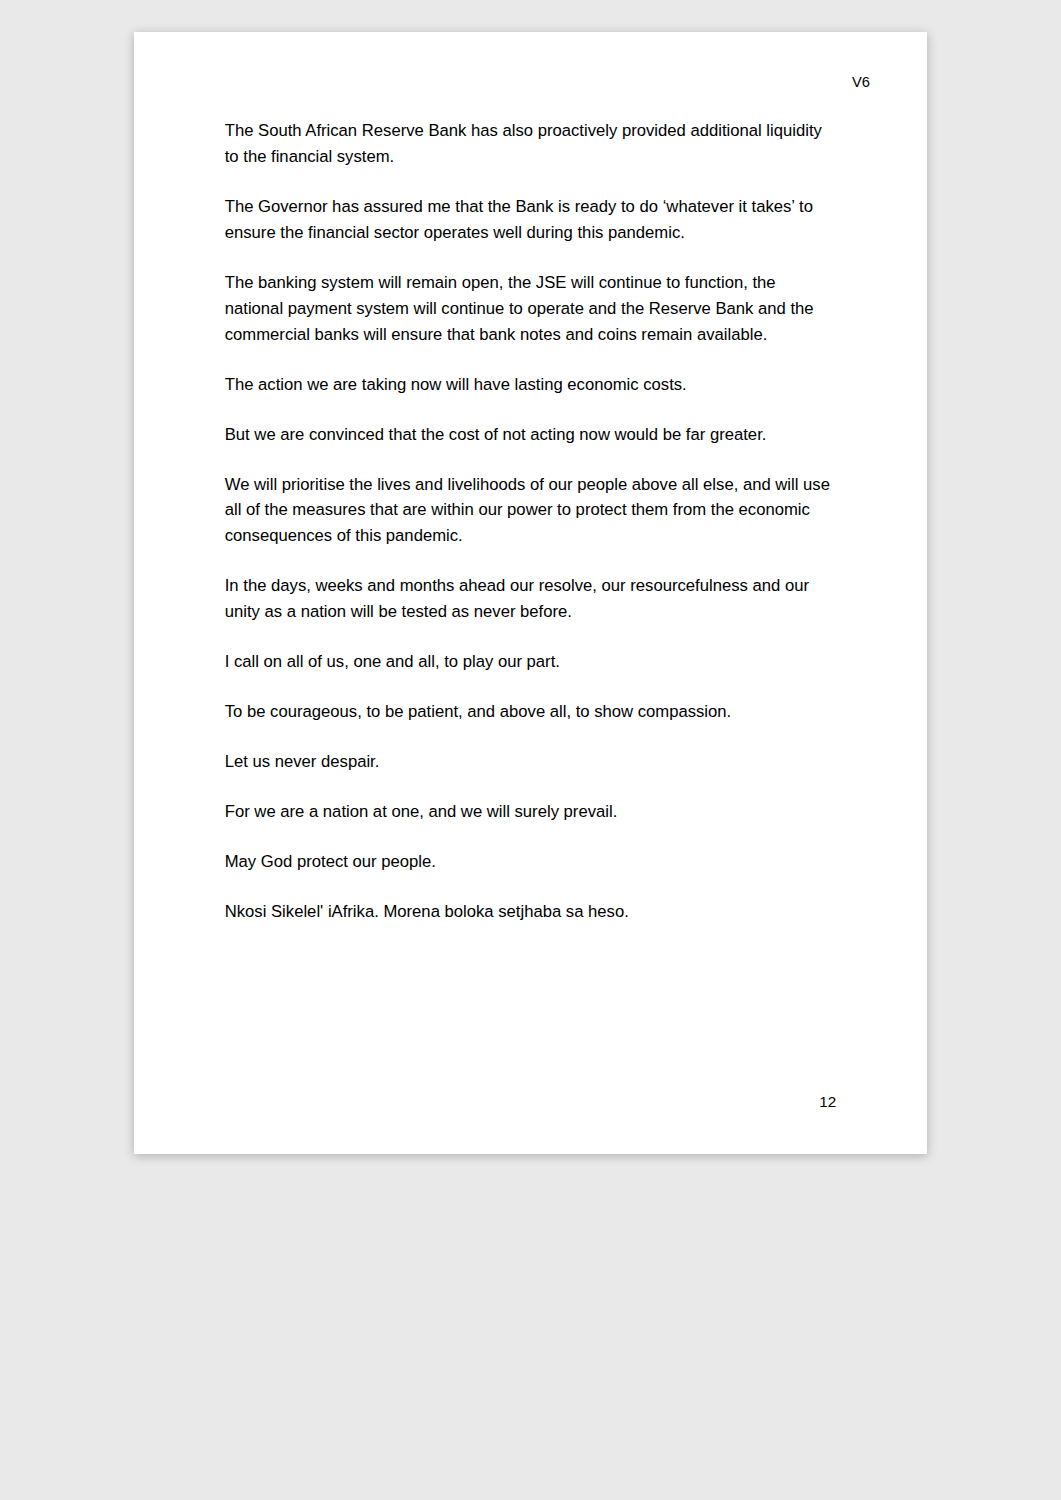V6
The South African Reserve Bank has also proactively provided additional liquidity to the financial system.
The Governor has assured me that the Bank is ready to do ‘whatever it takes’ to ensure the financial sector operates well during this pandemic.
The banking system will remain open, the JSE will continue to function, the national payment system will continue to operate and the Reserve Bank and the commercial banks will ensure that bank notes and coins remain available.
The action we are taking now will have lasting economic costs.
But we are convinced that the cost of not acting now would be far greater.
We will prioritise the lives and livelihoods of our people above all else, and will use all of the measures that are within our power to protect them from the economic consequences of this pandemic.
In the days, weeks and months ahead our resolve, our resourcefulness and our unity as a nation will be tested as never before.
I call on all of us, one and all, to play our part.
To be courageous, to be patient, and above all, to show compassion.
Let us never despair.
For we are a nation at one, and we will surely prevail.
May God protect our people.
Nkosi Sikelel' iAfrika. Morena boloka setjhaba sa heso.
12